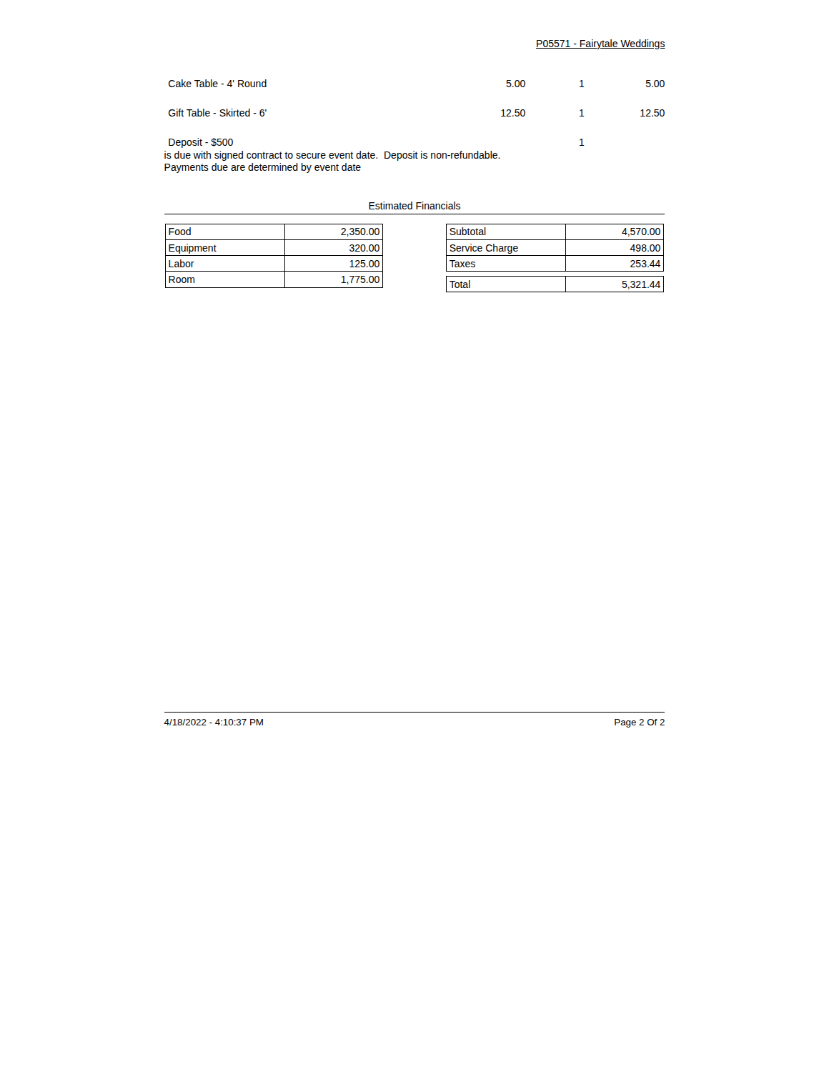P05571 - Fairytale Weddings
| Cake Table - 4' Round | 5.00 | 1 | 5.00 |
| Gift Table - Skirted - 6' | 12.50 | 1 | 12.50 |
| Deposit - $500 | | 1 | |
| is due with signed contract to secure event date. Deposit is non-refundable. Payments due are determined by event date |
Estimated Financials
| / Food / 2,350.00 / / Equipment / 320.00 / / Labor / 125.00 / / Room / 1,775.00 / | | / Subtotal / 4,570.00 / / Service Charge / 498.00 / / Taxes / 253.44 / / Total / 5,321.44 / |
4/18/2022 - 4:10:37 PM Page 2 Of 2